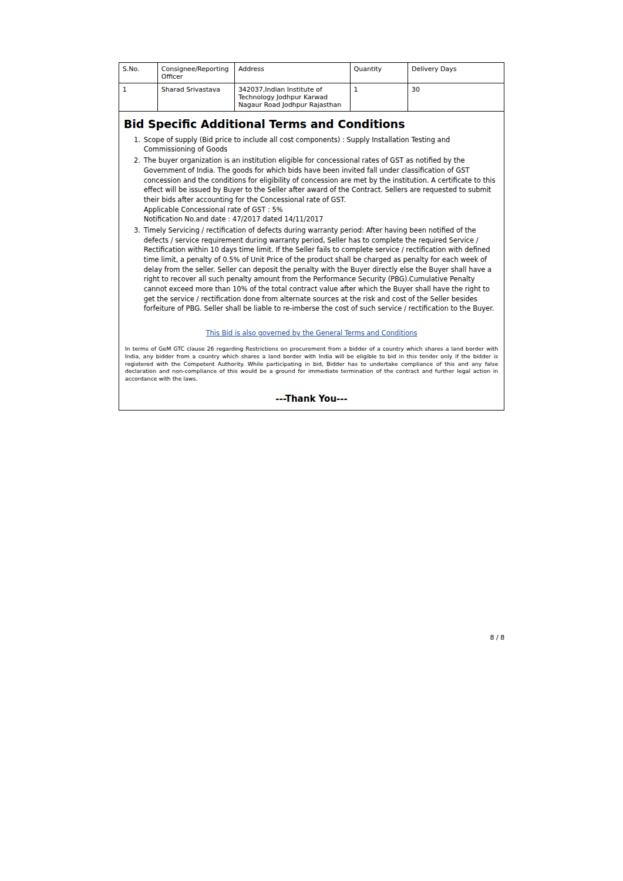| S.No. | Consignee/Reporting Officer | Address | Quantity | Delivery Days |
| 1 | Sharad Srivastava | 342037,Indian Institute of Technology Jodhpur Karwad Nagaur Road Jodhpur Rajasthan | 1 | 30 |
Bid Specific Additional Terms and Conditions
Scope of supply (Bid price to include all cost components) : Supply Installation Testing and Commissioning of Goods
The buyer organization is an institution eligible for concessional rates of GST as notified by the Government of India. The goods for which bids have been invited fall under classification of GST concession and the conditions for eligibility of concession are met by the institution. A certificate to this effect will be issued by Buyer to the Seller after award of the Contract. Sellers are requested to submit their bids after accounting for the Concessional rate of GST.
Applicable Concessional rate of GST : 5%
Notification No.and date : 47/2017 dated 14/11/2017
Timely Servicing / rectification of defects during warranty period: After having been notified of the defects / service requirement during warranty period, Seller has to complete the required Service / Rectification within 10 days time limit. If the Seller fails to complete service / rectification with defined time limit, a penalty of 0.5% of Unit Price of the product shall be charged as penalty for each week of delay from the seller. Seller can deposit the penalty with the Buyer directly else the Buyer shall have a right to recover all such penalty amount from the Performance Security (PBG).Cumulative Penalty cannot exceed more than 10% of the total contract value after which the Buyer shall have the right to get the service / rectification done from alternate sources at the risk and cost of the Seller besides forfeiture of PBG. Seller shall be liable to re-imberse the cost of such service / rectification to the Buyer.
This Bid is also governed by the General Terms and Conditions
In terms of GeM GTC clause 26 regarding Restrictions on procurement from a bidder of a country which shares a land border with India, any bidder from a country which shares a land border with India will be eligible to bid in this tender only if the bidder is registered with the Competent Authority. While participating in bid, Bidder has to undertake compliance of this and any false declaration and non-compliance of this would be a ground for immediate termination of the contract and further legal action in accordance with the laws.
---Thank You---
8 / 8